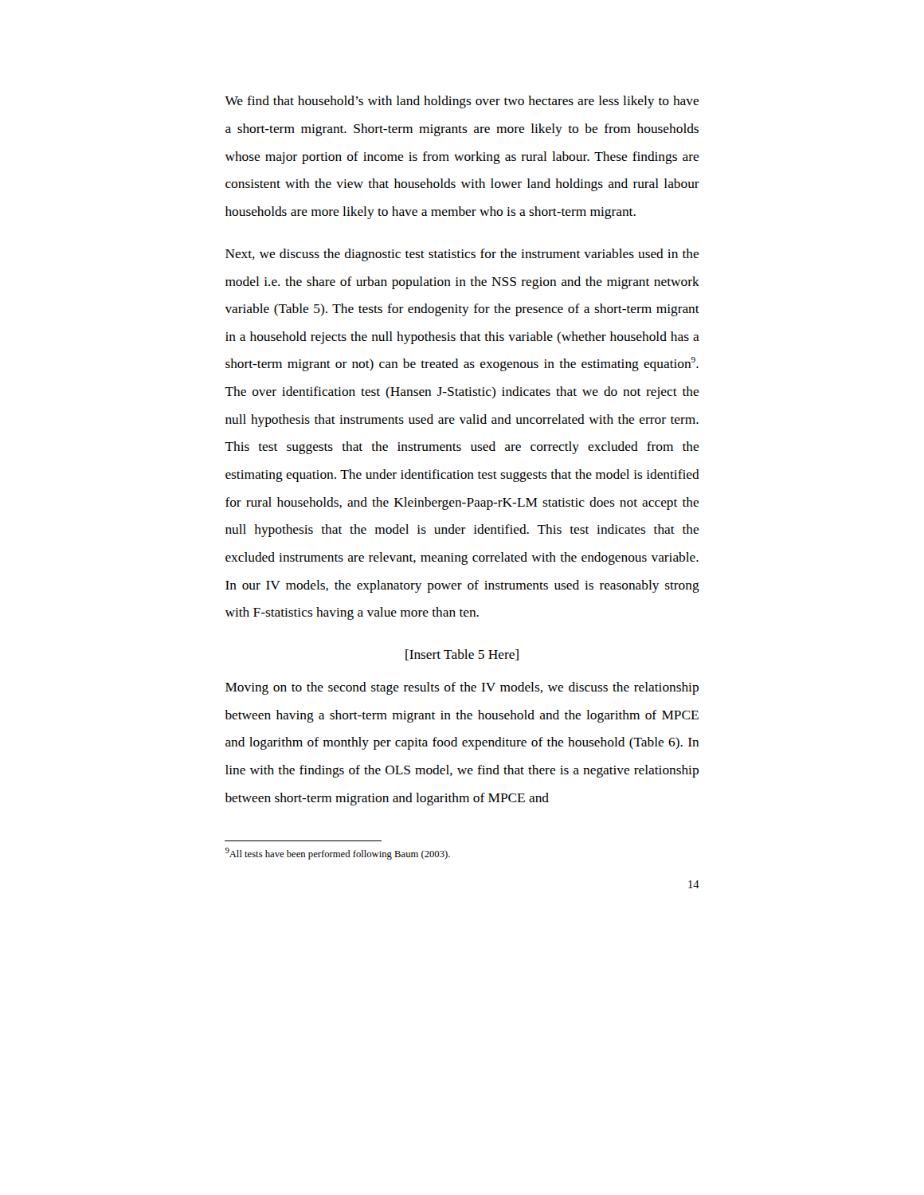We find that household’s with land holdings over two hectares are less likely to have a short-term migrant. Short-term migrants are more likely to be from households whose major portion of income is from working as rural labour. These findings are consistent with the view that households with lower land holdings and rural labour households are more likely to have a member who is a short-term migrant.
Next, we discuss the diagnostic test statistics for the instrument variables used in the model i.e. the share of urban population in the NSS region and the migrant network variable (Table 5). The tests for endogenity for the presence of a short-term migrant in a household rejects the null hypothesis that this variable (whether household has a short-term migrant or not) can be treated as exogenous in the estimating equation9. The over identification test (Hansen J-Statistic) indicates that we do not reject the null hypothesis that instruments used are valid and uncorrelated with the error term. This test suggests that the instruments used are correctly excluded from the estimating equation. The under identification test suggests that the model is identified for rural households, and the Kleinbergen-Paap-rK-LM statistic does not accept the null hypothesis that the model is under identified. This test indicates that the excluded instruments are relevant, meaning correlated with the endogenous variable. In our IV models, the explanatory power of instruments used is reasonably strong with F-statistics having a value more than ten.
[Insert Table 5 Here]
Moving on to the second stage results of the IV models, we discuss the relationship between having a short-term migrant in the household and the logarithm of MPCE and logarithm of monthly per capita food expenditure of the household (Table 6). In line with the findings of the OLS model, we find that there is a negative relationship between short-term migration and logarithm of MPCE and
9All tests have been performed following Baum (2003).
14